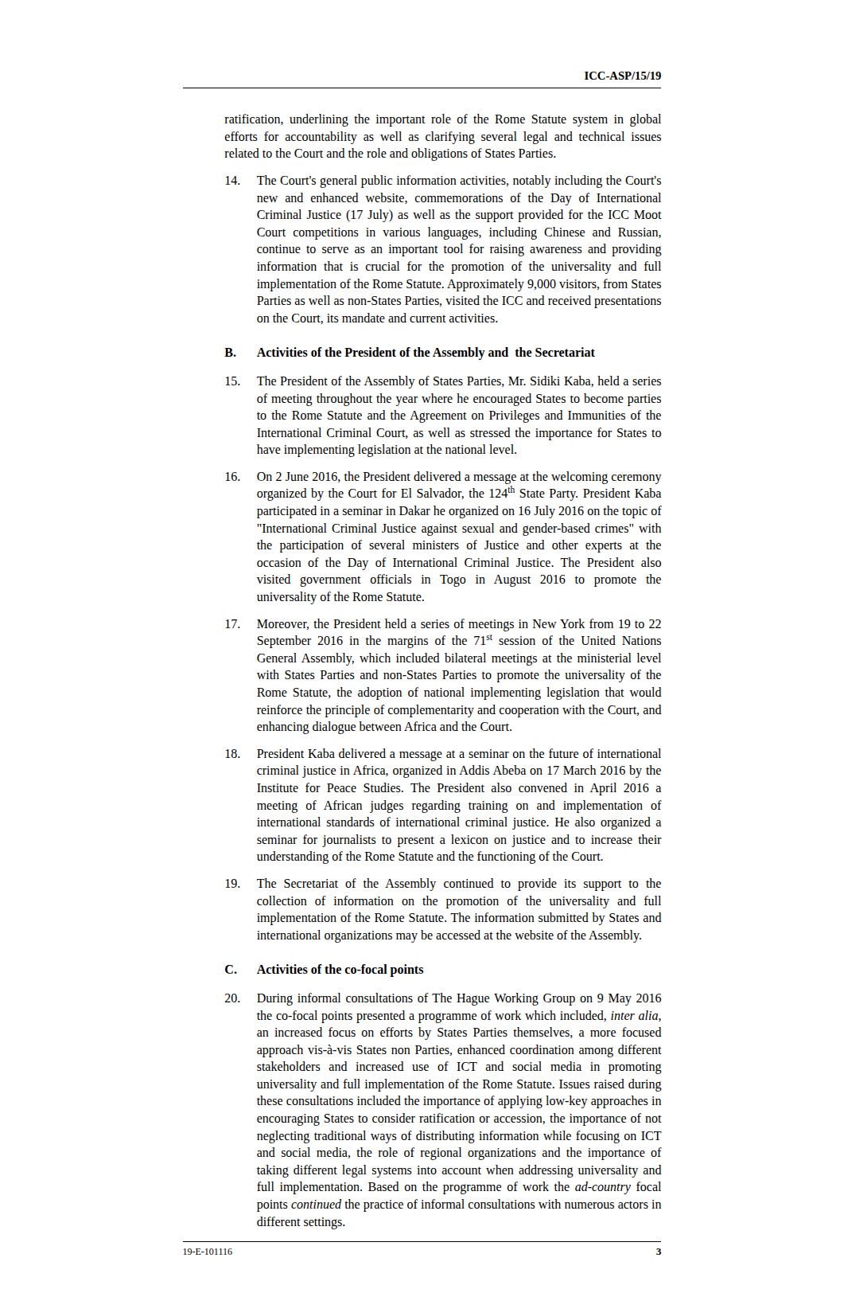ICC-ASP/15/19
ratification, underlining the important role of the Rome Statute system in global efforts for accountability as well as clarifying several legal and technical issues related to the Court and the role and obligations of States Parties.
14. The Court's general public information activities, notably including the Court's new and enhanced website, commemorations of the Day of International Criminal Justice (17 July) as well as the support provided for the ICC Moot Court competitions in various languages, including Chinese and Russian, continue to serve as an important tool for raising awareness and providing information that is crucial for the promotion of the universality and full implementation of the Rome Statute. Approximately 9,000 visitors, from States Parties as well as non-States Parties, visited the ICC and received presentations on the Court, its mandate and current activities.
B. Activities of the President of the Assembly and the Secretariat
15. The President of the Assembly of States Parties, Mr. Sidiki Kaba, held a series of meeting throughout the year where he encouraged States to become parties to the Rome Statute and the Agreement on Privileges and Immunities of the International Criminal Court, as well as stressed the importance for States to have implementing legislation at the national level.
16. On 2 June 2016, the President delivered a message at the welcoming ceremony organized by the Court for El Salvador, the 124th State Party. President Kaba participated in a seminar in Dakar he organized on 16 July 2016 on the topic of "International Criminal Justice against sexual and gender-based crimes" with the participation of several ministers of Justice and other experts at the occasion of the Day of International Criminal Justice. The President also visited government officials in Togo in August 2016 to promote the universality of the Rome Statute.
17. Moreover, the President held a series of meetings in New York from 19 to 22 September 2016 in the margins of the 71st session of the United Nations General Assembly, which included bilateral meetings at the ministerial level with States Parties and non-States Parties to promote the universality of the Rome Statute, the adoption of national implementing legislation that would reinforce the principle of complementarity and cooperation with the Court, and enhancing dialogue between Africa and the Court.
18. President Kaba delivered a message at a seminar on the future of international criminal justice in Africa, organized in Addis Abeba on 17 March 2016 by the Institute for Peace Studies. The President also convened in April 2016 a meeting of African judges regarding training on and implementation of international standards of international criminal justice. He also organized a seminar for journalists to present a lexicon on justice and to increase their understanding of the Rome Statute and the functioning of the Court.
19. The Secretariat of the Assembly continued to provide its support to the collection of information on the promotion of the universality and full implementation of the Rome Statute. The information submitted by States and international organizations may be accessed at the website of the Assembly.
C. Activities of the co-focal points
20. During informal consultations of The Hague Working Group on 9 May 2016 the co-focal points presented a programme of work which included, inter alia, an increased focus on efforts by States Parties themselves, a more focused approach vis-à-vis States non Parties, enhanced coordination among different stakeholders and increased use of ICT and social media in promoting universality and full implementation of the Rome Statute. Issues raised during these consultations included the importance of applying low-key approaches in encouraging States to consider ratification or accession, the importance of not neglecting traditional ways of distributing information while focusing on ICT and social media, the role of regional organizations and the importance of taking different legal systems into account when addressing universality and full implementation. Based on the programme of work the ad-country focal points continued the practice of informal consultations with numerous actors in different settings.
19-E-101116 3